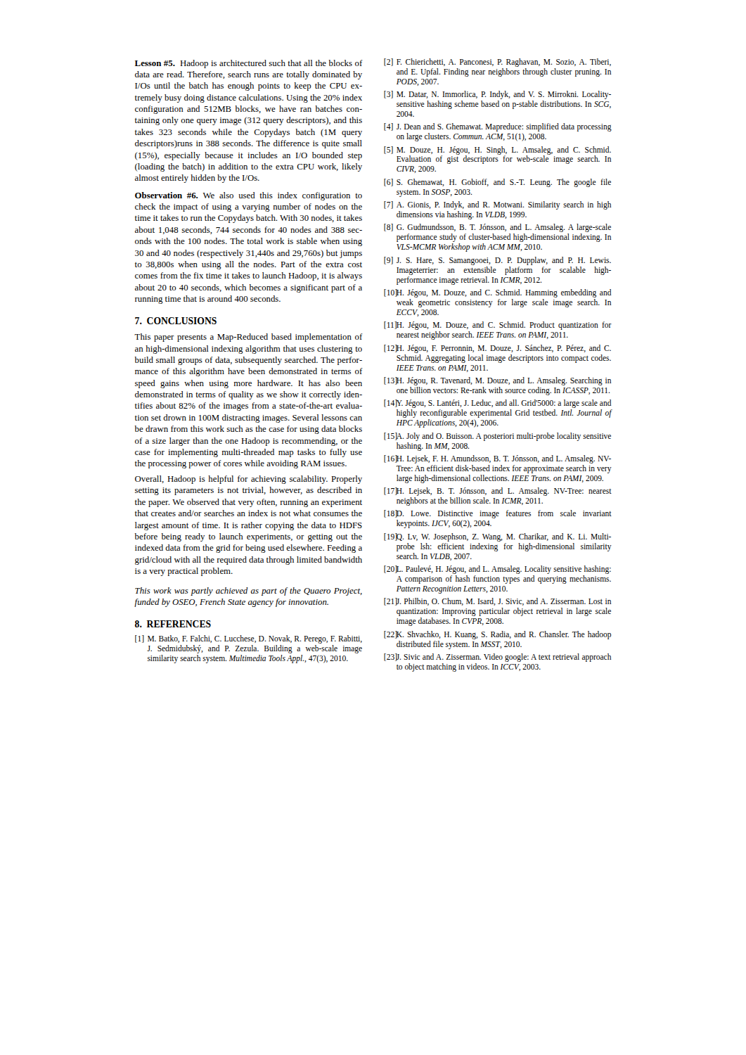Lesson #5. Hadoop is architectured such that all the blocks of data are read. Therefore, search runs are totally dominated by I/Os until the batch has enough points to keep the CPU extremely busy doing distance calculations. Using the 20% index configuration and 512MB blocks, we have ran batches containing only one query image (312 query descriptors), and this takes 323 seconds while the Copydays batch (1M query descriptors)runs in 388 seconds. The difference is quite small (15%), especially because it includes an I/O bounded step (loading the batch) in addition to the extra CPU work, likely almost entirely hidden by the I/Os.
Observation #6. We also used this index configuration to check the impact of using a varying number of nodes on the time it takes to run the Copydays batch. With 30 nodes, it takes about 1,048 seconds, 744 seconds for 40 nodes and 388 seconds with the 100 nodes. The total work is stable when using 30 and 40 nodes (respectively 31,440s and 29,760s) but jumps to 38,800s when using all the nodes. Part of the extra cost comes from the fix time it takes to launch Hadoop, it is always about 20 to 40 seconds, which becomes a significant part of a running time that is around 400 seconds.
7. CONCLUSIONS
This paper presents a Map-Reduced based implementation of an high-dimensional indexing algorithm that uses clustering to build small groups of data, subsequently searched. The performance of this algorithm have been demonstrated in terms of speed gains when using more hardware. It has also been demonstrated in terms of quality as we show it correctly identifies about 82% of the images from a state-of-the-art evaluation set drown in 100M distracting images. Several lessons can be drawn from this work such as the case for using data blocks of a size larger than the one Hadoop is recommending, or the case for implementing multi-threaded map tasks to fully use the processing power of cores while avoiding RAM issues.
Overall, Hadoop is helpful for achieving scalability. Properly setting its parameters is not trivial, however, as described in the paper. We observed that very often, running an experiment that creates and/or searches an index is not what consumes the largest amount of time. It is rather copying the data to HDFS before being ready to launch experiments, or getting out the indexed data from the grid for being used elsewhere. Feeding a grid/cloud with all the required data through limited bandwidth is a very practical problem.
This work was partly achieved as part of the Quaero Project, funded by OSEO, French State agency for innovation.
8. REFERENCES
[1] M. Batko, F. Falchi, C. Lucchese, D. Novak, R. Perego, F. Rabitti, J. Sedmidubský, and P. Zezula. Building a web-scale image similarity search system. Multimedia Tools Appl., 47(3), 2010.
[2] F. Chierichetti, A. Panconesi, P. Raghavan, M. Sozio, A. Tiberi, and E. Upfal. Finding near neighbors through cluster pruning. In PODS, 2007.
[3] M. Datar, N. Immorlica, P. Indyk, and V. S. Mirrokni. Locality-sensitive hashing scheme based on p-stable distributions. In SCG, 2004.
[4] J. Dean and S. Ghemawat. Mapreduce: simplified data processing on large clusters. Commun. ACM, 51(1), 2008.
[5] M. Douze, H. Jégou, H. Singh, L. Amsaleg, and C. Schmid. Evaluation of gist descriptors for web-scale image search. In CIVR, 2009.
[6] S. Ghemawat, H. Gobioff, and S.-T. Leung. The google file system. In SOSP, 2003.
[7] A. Gionis, P. Indyk, and R. Motwani. Similarity search in high dimensions via hashing. In VLDB, 1999.
[8] G. Gudmundsson, B. T. Jónsson, and L. Amsaleg. A large-scale performance study of cluster-based high-dimensional indexing. In VLS-MCMR Workshop with ACM MM, 2010.
[9] J. S. Hare, S. Samangooei, D. P. Dupplaw, and P. H. Lewis. Imageterrier: an extensible platform for scalable high-performance image retrieval. In ICMR, 2012.
[10] H. Jégou, M. Douze, and C. Schmid. Hamming embedding and weak geometric consistency for large scale image search. In ECCV, 2008.
[11] H. Jégou, M. Douze, and C. Schmid. Product quantization for nearest neighbor search. IEEE Trans. on PAMI, 2011.
[12] H. Jégou, F. Perronnin, M. Douze, J. Sánchez, P. Pérez, and C. Schmid. Aggregating local image descriptors into compact codes. IEEE Trans. on PAMI, 2011.
[13] H. Jégou, R. Tavenard, M. Douze, and L. Amsaleg. Searching in one billion vectors: Re-rank with source coding. In ICASSP, 2011.
[14] Y. Jégou, S. Lantéri, J. Leduc, and all. Grid'5000: a large scale and highly reconfigurable experimental Grid testbed. Intl. Journal of HPC Applications, 20(4), 2006.
[15] A. Joly and O. Buisson. A posteriori multi-probe locality sensitive hashing. In MM, 2008.
[16] H. Lejsek, F. H. Amundsson, B. T. Jónsson, and L. Amsaleg. NV-Tree: An efficient disk-based index for approximate search in very large high-dimensional collections. IEEE Trans. on PAMI, 2009.
[17] H. Lejsek, B. T. Jónsson, and L. Amsaleg. NV-Tree: nearest neighbors at the billion scale. In ICMR, 2011.
[18] D. Lowe. Distinctive image features from scale invariant keypoints. IJCV, 60(2), 2004.
[19] Q. Lv, W. Josephson, Z. Wang, M. Charikar, and K. Li. Multi-probe lsh: efficient indexing for high-dimensional similarity search. In VLDB, 2007.
[20] L. Paulevé, H. Jégou, and L. Amsaleg. Locality sensitive hashing: A comparison of hash function types and querying mechanisms. Pattern Recognition Letters, 2010.
[21] J. Philbin, O. Chum, M. Isard, J. Sivic, and A. Zisserman. Lost in quantization: Improving particular object retrieval in large scale image databases. In CVPR, 2008.
[22] K. Shvachko, H. Kuang, S. Radia, and R. Chansler. The hadoop distributed file system. In MSST, 2010.
[23] J. Sivic and A. Zisserman. Video google: A text retrieval approach to object matching in videos. In ICCV, 2003.